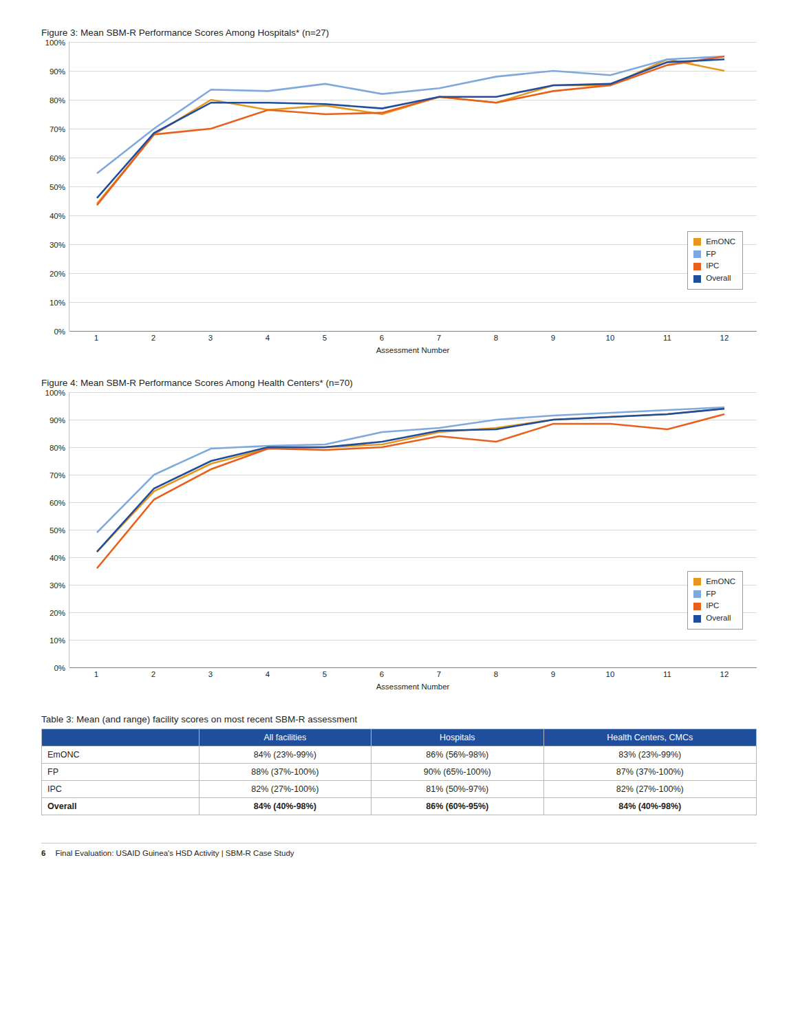Figure 3: Mean SBM-R Performance Scores Among Hospitals* (n=27)
100%
90%
80%
70%
60%
50%
40%
30%
20%
10%
0%
EmONC
FP
IPC
Overall
1 2 3 4 5 6 7 8 9 10 11 12
Assessment Number
Figure 4: Mean SBM-R Performance Scores Among Health Centers* (n=70)
100%
90%
80%
70%
60%
50%
40%
30%
20%
10%
0%
EmONC
FP
IPC
Overall
1 2 3 4 5 6 7 8 9 10 11 12
Assessment Number
Table 3: Mean (and range) facility scores on most recent SBM-R assessment
| | All facilities | Hospitals | Health Centers, CMCs |
| --- | --- | --- | --- |
| EmONC | 84% (23%-99%) | 86% (56%-98%) | 83% (23%-99%) |
| FP | 88% (37%-100%) | 90% (65%-100%) | 87% (37%-100%) |
| IPC | 82% (27%-100%) | 81% (50%-97%) | 82% (27%-100%) |
| Overall | 84% (40%-98%) | 86% (60%-95%) | 84% (40%-98%) |
6 Final Evaluation: USAID Guinea's HSD Activity | SBM-R Case Study